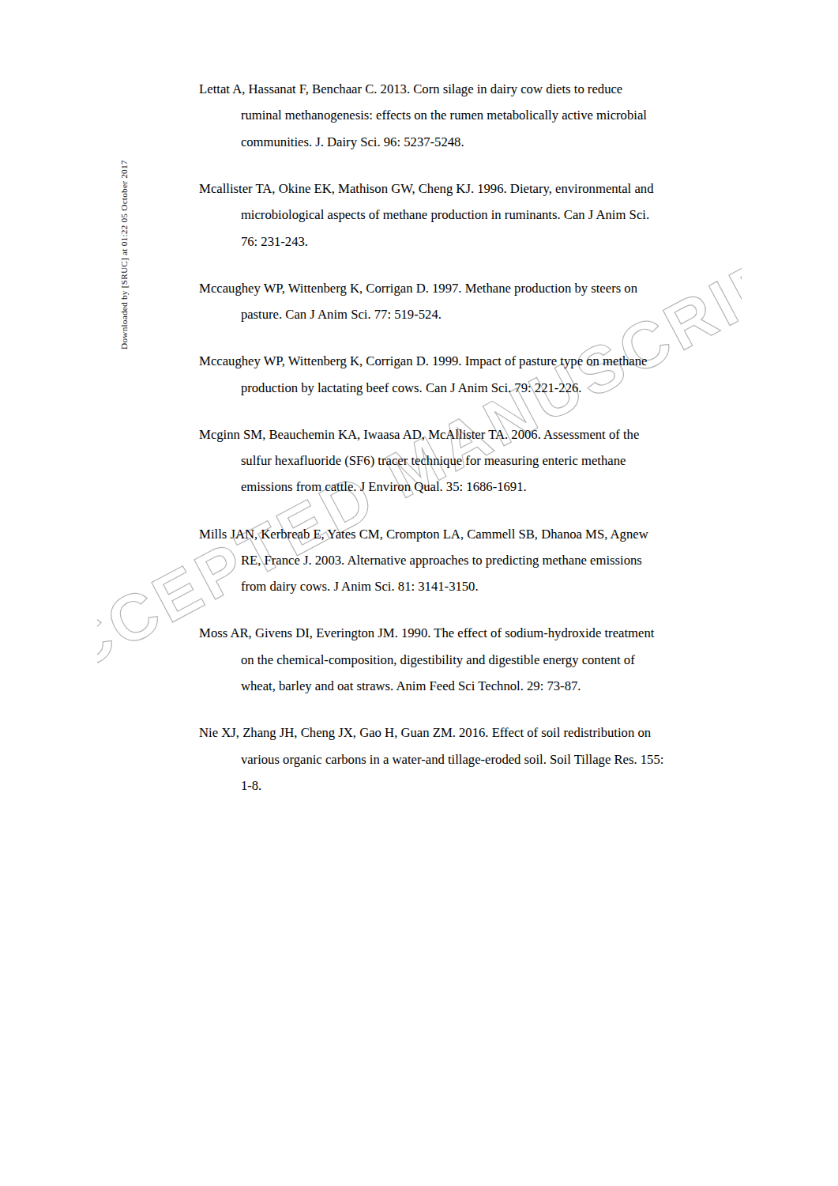Downloaded by [SRUC] at 01:22 05 October 2017
ACCEPTED MANUSCRIPT
Lettat A, Hassanat F, Benchaar C. 2013. Corn silage in dairy cow diets to reduce ruminal methanogenesis: effects on the rumen metabolically active microbial communities. J. Dairy Sci. 96: 5237-5248.
Mcallister TA, Okine EK, Mathison GW, Cheng KJ. 1996. Dietary, environmental and microbiological aspects of methane production in ruminants. Can J Anim Sci. 76: 231-243.
Mccaughey WP, Wittenberg K, Corrigan D. 1997. Methane production by steers on pasture. Can J Anim Sci. 77: 519-524.
Mccaughey WP, Wittenberg K, Corrigan D. 1999. Impact of pasture type on methane production by lactating beef cows. Can J Anim Sci. 79: 221-226.
Mcginn SM, Beauchemin KA, Iwaasa AD, McAllister TA. 2006. Assessment of the sulfur hexafluoride (SF6) tracer technique for measuring enteric methane emissions from cattle. J Environ Qual. 35: 1686-1691.
Mills JAN, Kerbreab E, Yates CM, Crompton LA, Cammell SB, Dhanoa MS, Agnew RE, France J. 2003. Alternative approaches to predicting methane emissions from dairy cows. J Anim Sci. 81: 3141-3150.
Moss AR, Givens DI, Everington JM. 1990. The effect of sodium-hydroxide treatment on the chemical-composition, digestibility and digestible energy content of wheat, barley and oat straws. Anim Feed Sci Technol. 29: 73-87.
Nie XJ, Zhang JH, Cheng JX, Gao H, Guan ZM. 2016. Effect of soil redistribution on various organic carbons in a water-and tillage-eroded soil. Soil Tillage Res. 155: 1-8.